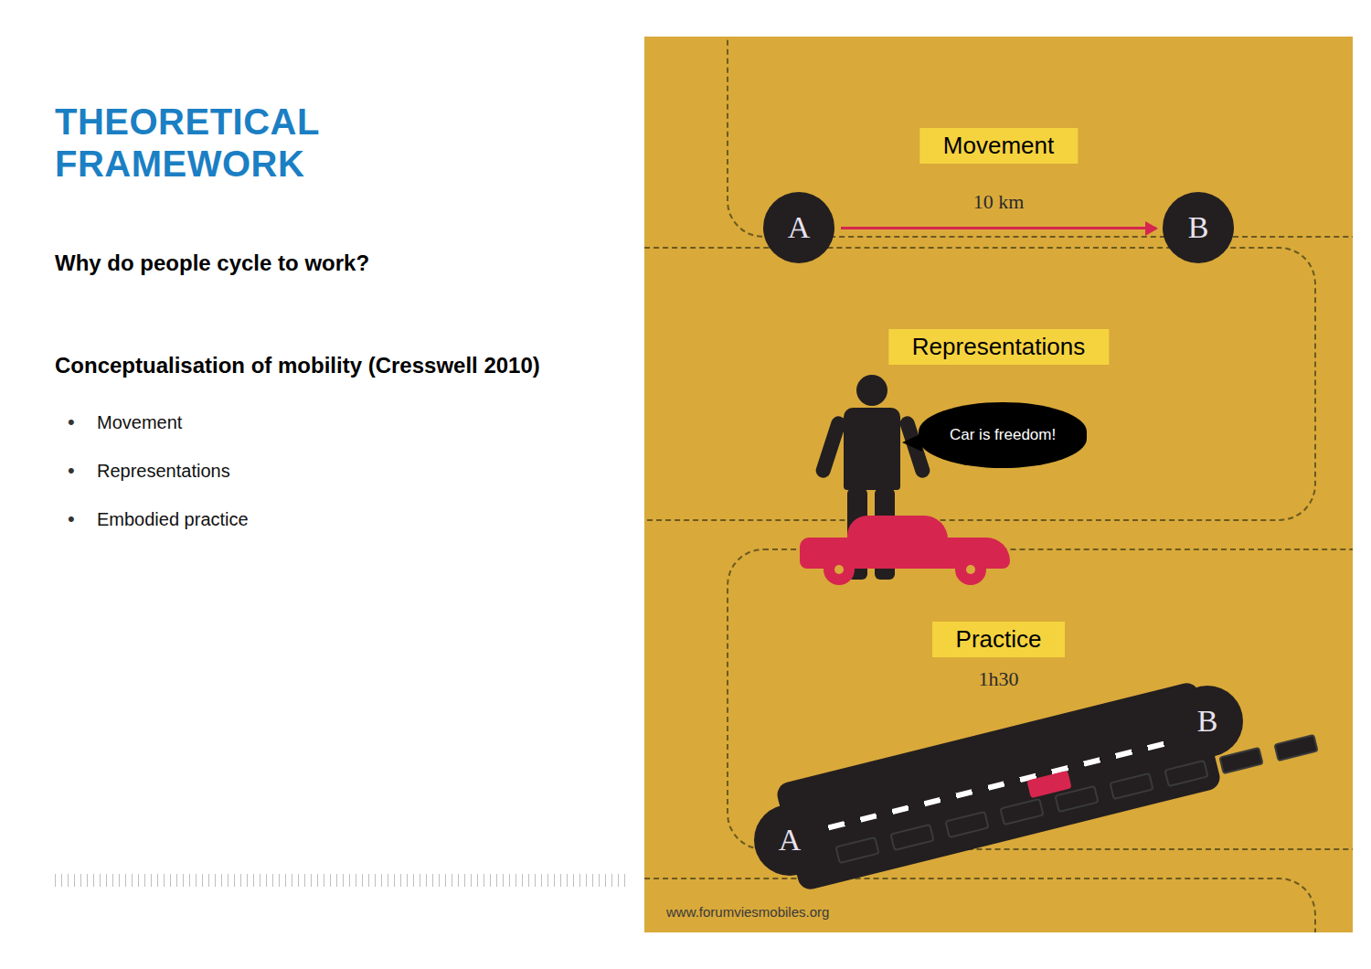THEORETICAL
FRAMEWORK
Why do people cycle to work?
Conceptualisation of mobility (Cresswell 2010)
Movement
Representations
Embodied practice
Movement
A
10 km
B
Representations
Car is freedom!
Practice
1h30
A
B
www.forumviesmobiles.org